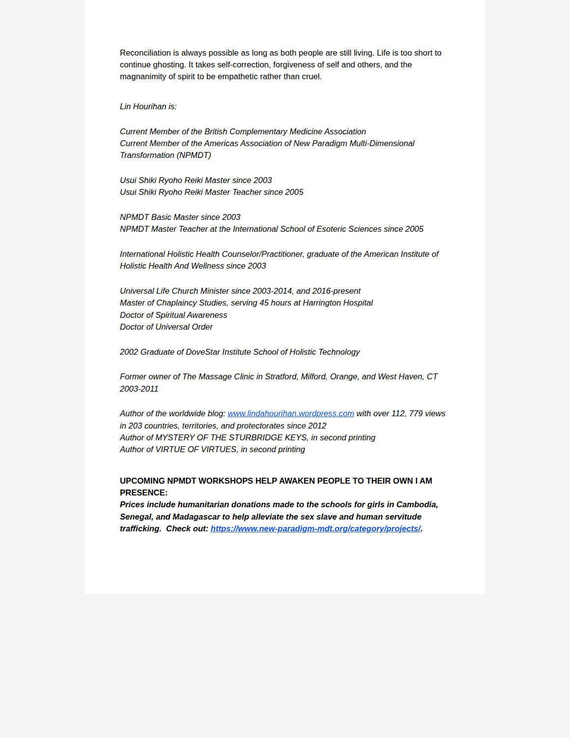Reconciliation is always possible as long as both people are still living. Life is too short to continue ghosting. It takes self-correction, forgiveness of self and others, and the magnanimity of spirit to be empathetic rather than cruel.
Lin Hourihan is:
Current Member of the British Complementary Medicine Association
Current Member of the Americas Association of New Paradigm Multi-Dimensional Transformation (NPMDT)
Usui Shiki Ryoho Reiki Master since 2003
Usui Shiki Ryoho Reiki Master Teacher since 2005
NPMDT Basic Master since 2003
NPMDT Master Teacher at the International School of Esoteric Sciences since 2005
International Holistic Health Counselor/Practitioner, graduate of the American Institute of Holistic Health And Wellness since 2003
Universal Life Church Minister since 2003-2014, and 2016-present
Master of Chaplaincy Studies, serving 45 hours at Harrington Hospital
Doctor of Spiritual Awareness
Doctor of Universal Order
2002 Graduate of DoveStar Institute School of Holistic Technology
Former owner of The Massage Clinic in Stratford, Milford, Orange, and West Haven, CT 2003-2011
Author of the worldwide blog: www.lindahourihan.wordpress.com with over 112, 779 views in 203 countries, territories, and protectorates since 2012
Author of MYSTERY OF THE STURBRIDGE KEYS, in second printing
Author of VIRTUE OF VIRTUES, in second printing
UPCOMING NPMDT WORKSHOPS HELP AWAKEN PEOPLE TO THEIR OWN I AM PRESENCE:
Prices include humanitarian donations made to the schools for girls in Cambodia, Senegal, and Madagascar to help alleviate the sex slave and human servitude trafficking. Check out: https://www.new-paradigm-mdt.org/category/projects/.